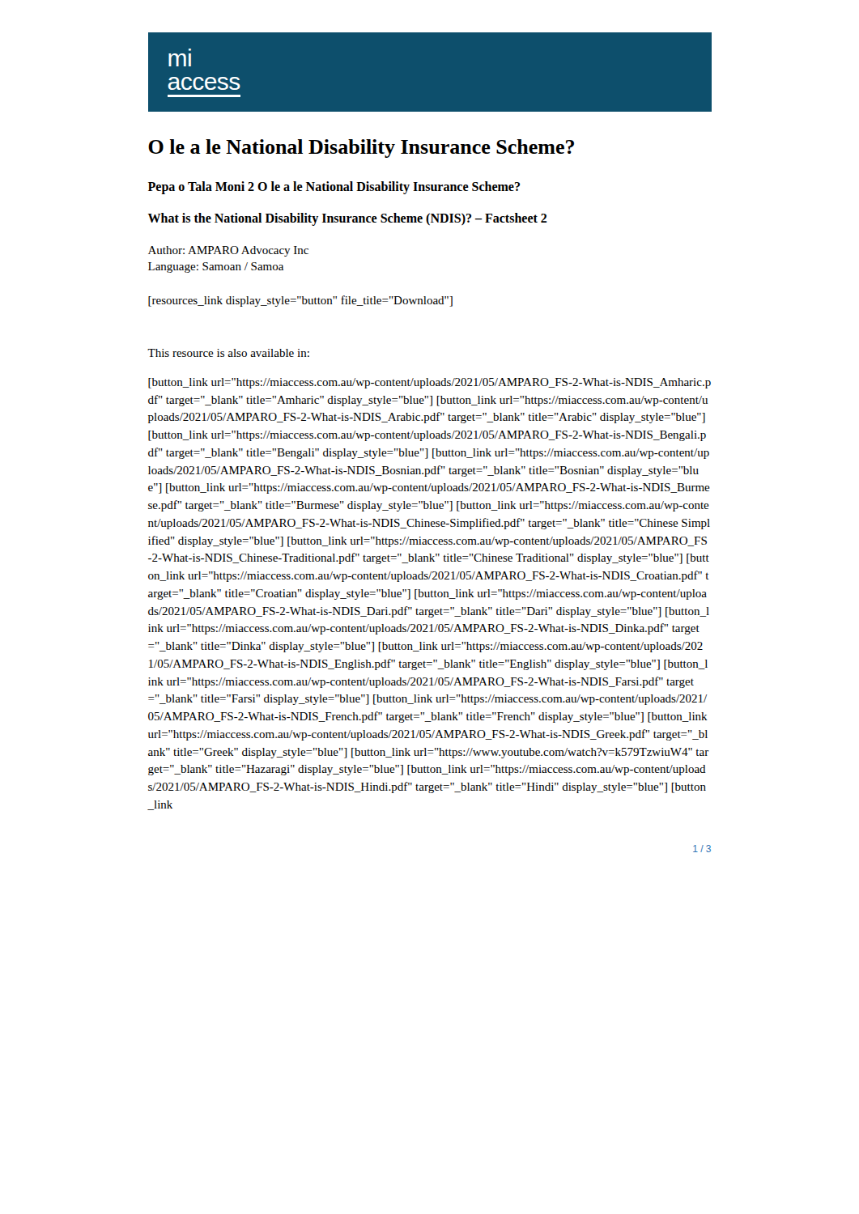mi access
O le a le National Disability Insurance Scheme?
Pepa o Tala Moni 2 O le a le National Disability Insurance Scheme?
What is the National Disability Insurance Scheme (NDIS)? – Factsheet 2
Author: AMPARO Advocacy Inc Language: Samoan / Samoa
[resources_link display_style="button" file_title="Download"]
This resource is also available in:
[button_link url="https://miaccess.com.au/wp-content/uploads/2021/05/AMPARO_FS-2-What-is-NDIS_Amharic.pdf" target="_blank" title="Amharic" display_style="blue"] [button_link url="https://miaccess.com.au/wp-content/uploads/2021/05/AMPARO_FS-2-What-is-NDIS_Arabic.pdf" target="_blank" title="Arabic" display_style="blue"] [button_link url="https://miaccess.com.au/wp-content/uploads/2021/05/AMPARO_FS-2-What-is-NDIS_Bengali.pdf" target="_blank" title="Bengali" display_style="blue"] [button_link url="https://miaccess.com.au/wp-content/uploads/2021/05/AMPARO_FS-2-What-is-NDIS_Bosnian.pdf" target="_blank" title="Bosnian" display_style="blue"] [button_link url="https://miaccess.com.au/wp-content/uploads/2021/05/AMPARO_FS-2-What-is-NDIS_Burmese.pdf" target="_blank" title="Burmese" display_style="blue"] [button_link url="https://miaccess.com.au/wp-content/uploads/2021/05/AMPARO_FS-2-What-is-NDIS_Chinese-Simplified.pdf" target="_blank" title="Chinese Simplified" display_style="blue"] [button_link url="https://miaccess.com.au/wp-content/uploads/2021/05/AMPARO_FS-2-What-is-NDIS_Chinese-Traditional.pdf" target="_blank" title="Chinese Traditional" display_style="blue"] [button_link url="https://miaccess.com.au/wp-content/uploads/2021/05/AMPARO_FS-2-What-is-NDIS_Croatian.pdf" target="_blank" title="Croatian" display_style="blue"] [button_link url="https://miaccess.com.au/wp-content/uploads/2021/05/AMPARO_FS-2-What-is-NDIS_Dari.pdf" target="_blank" title="Dari" display_style="blue"] [button_link url="https://miaccess.com.au/wp-content/uploads/2021/05/AMPARO_FS-2-What-is-NDIS_Dinka.pdf" target="_blank" title="Dinka" display_style="blue"] [button_link url="https://miaccess.com.au/wp-content/uploads/2021/05/AMPARO_FS-2-What-is-NDIS_English.pdf" target="_blank" title="English" display_style="blue"] [button_link url="https://miaccess.com.au/wp-content/uploads/2021/05/AMPARO_FS-2-What-is-NDIS_Farsi.pdf" target="_blank" title="Farsi" display_style="blue"] [button_link url="https://miaccess.com.au/wp-content/uploads/2021/05/AMPARO_FS-2-What-is-NDIS_French.pdf" target="_blank" title="French" display_style="blue"] [button_link url="https://miaccess.com.au/wp-content/uploads/2021/05/AMPARO_FS-2-What-is-NDIS_Greek.pdf" target="_blank" title="Greek" display_style="blue"] [button_link url="https://www.youtube.com/watch?v=k579TzwiuW4" target="_blank" title="Hazaragi" display_style="blue"] [button_link url="https://miaccess.com.au/wp-content/uploads/2021/05/AMPARO_FS-2-What-is-NDIS_Hindi.pdf" target="_blank" title="Hindi" display_style="blue"] [button_link
1 / 3